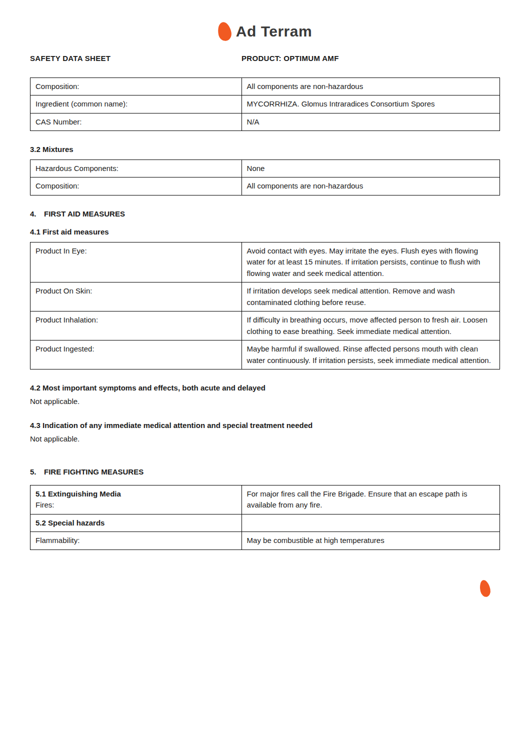Ad Terram
SAFETY DATA SHEET
PRODUCT: OPTIMUM AMF
| Composition: | All components are non-hazardous |
| Ingredient (common name): | MYCORRHIZA. Glomus Intraradices Consortium Spores |
| CAS Number: | N/A |
3.2 Mixtures
| Hazardous Components: | None |
| Composition: | All components are non-hazardous |
4. FIRST AID MEASURES
4.1 First aid measures
| Product In Eye: | Avoid contact with eyes. May irritate the eyes. Flush eyes with flowing water for at least 15 minutes. If irritation persists, continue to flush with flowing water and seek medical attention. |
| Product On Skin: | If irritation develops seek medical attention. Remove and wash contaminated clothing before reuse. |
| Product Inhalation: | If difficulty in breathing occurs, move affected person to fresh air. Loosen clothing to ease breathing. Seek immediate medical attention. |
| Product Ingested: | Maybe harmful if swallowed. Rinse affected persons mouth with clean water continuously. If irritation persists, seek immediate medical attention. |
4.2 Most important symptoms and effects, both acute and delayed
Not applicable.
4.3 Indication of any immediate medical attention and special treatment needed
Not applicable.
5. FIRE FIGHTING MEASURES
| 5.1 Extinguishing Media Fires: | For major fires call the Fire Brigade. Ensure that an escape path is available from any fire. |
| 5.2 Special hazards | |
| Flammability: | May be combustible at high temperatures |